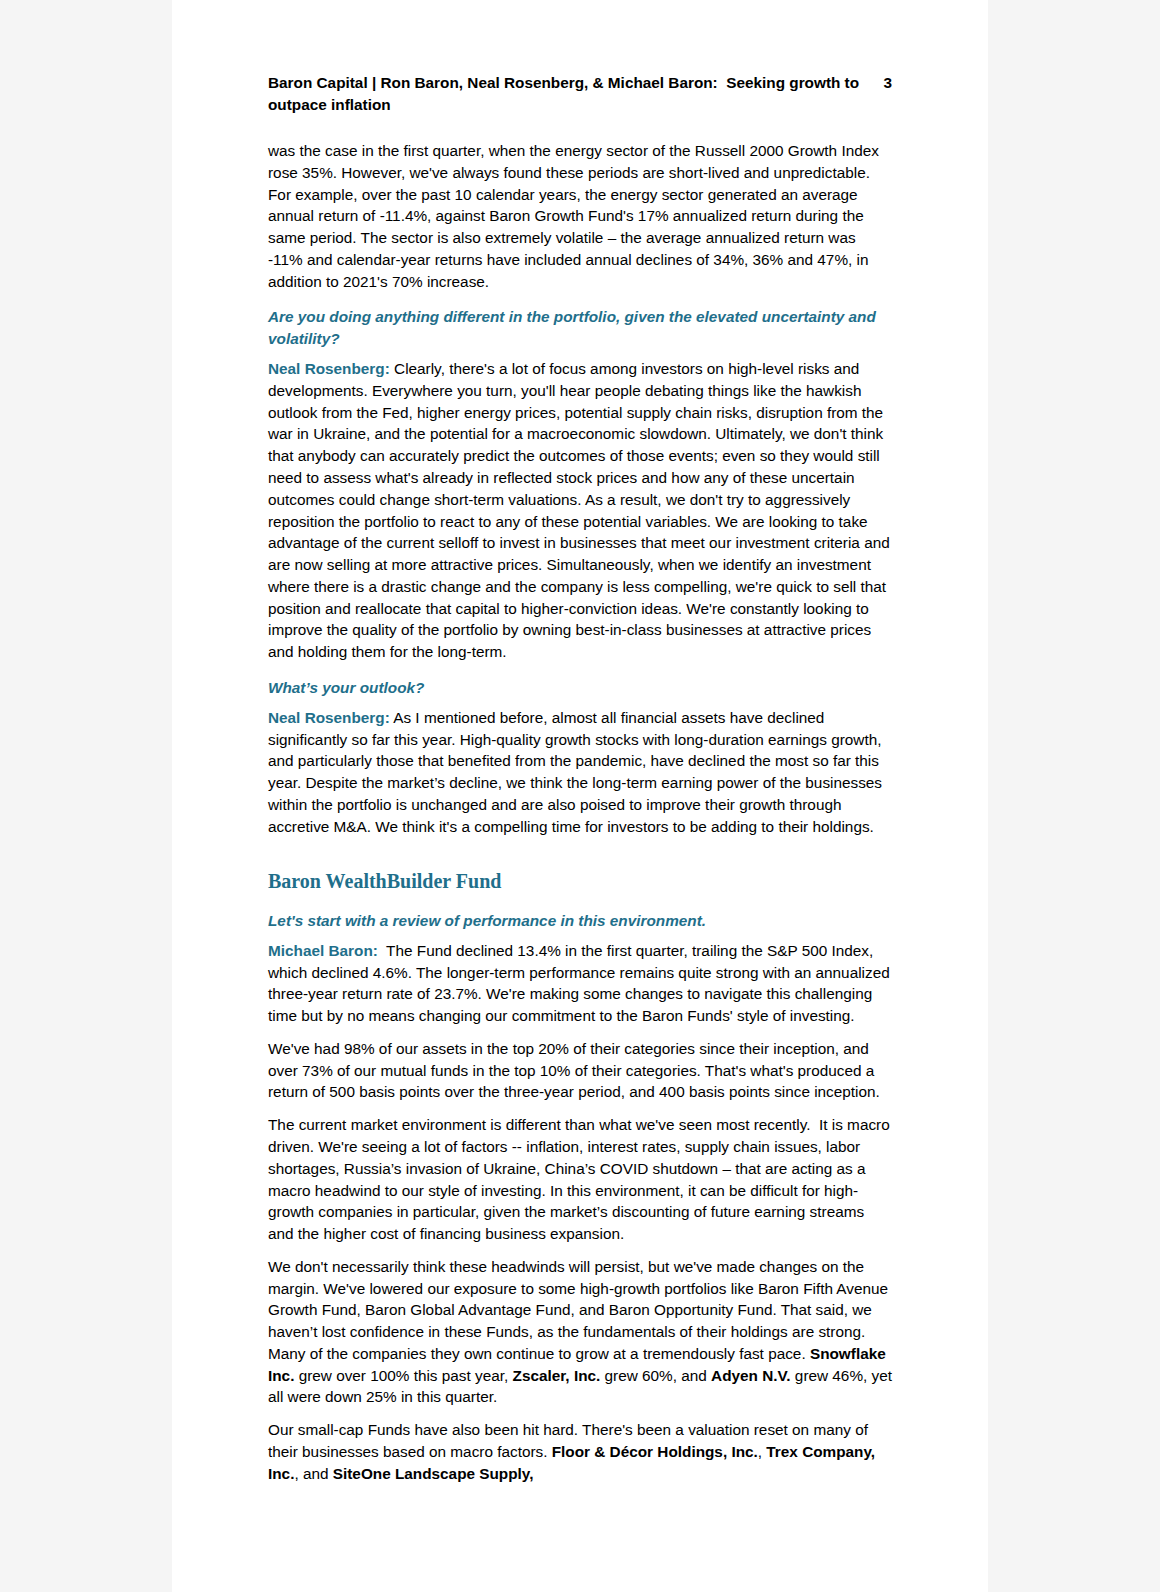Baron Capital | Ron Baron, Neal Rosenberg, & Michael Baron: Seeking growth to outpace inflation 3
was the case in the first quarter, when the energy sector of the Russell 2000 Growth Index rose 35%. However, we've always found these periods are short-lived and unpredictable. For example, over the past 10 calendar years, the energy sector generated an average annual return of -11.4%, against Baron Growth Fund's 17% annualized return during the same period. The sector is also extremely volatile – the average annualized return was -11% and calendar-year returns have included annual declines of 34%, 36% and 47%, in addition to 2021's 70% increase.
Are you doing anything different in the portfolio, given the elevated uncertainty and volatility?
Neal Rosenberg: Clearly, there's a lot of focus among investors on high-level risks and developments. Everywhere you turn, you'll hear people debating things like the hawkish outlook from the Fed, higher energy prices, potential supply chain risks, disruption from the war in Ukraine, and the potential for a macroeconomic slowdown. Ultimately, we don't think that anybody can accurately predict the outcomes of those events; even so they would still need to assess what's already in reflected stock prices and how any of these uncertain outcomes could change short-term valuations. As a result, we don't try to aggressively reposition the portfolio to react to any of these potential variables. We are looking to take advantage of the current selloff to invest in businesses that meet our investment criteria and are now selling at more attractive prices. Simultaneously, when we identify an investment where there is a drastic change and the company is less compelling, we're quick to sell that position and reallocate that capital to higher-conviction ideas. We're constantly looking to improve the quality of the portfolio by owning best-in-class businesses at attractive prices and holding them for the long-term.
What’s your outlook?
Neal Rosenberg: As I mentioned before, almost all financial assets have declined significantly so far this year. High-quality growth stocks with long-duration earnings growth, and particularly those that benefited from the pandemic, have declined the most so far this year. Despite the market’s decline, we think the long-term earning power of the businesses within the portfolio is unchanged and are also poised to improve their growth through accretive M&A. We think it's a compelling time for investors to be adding to their holdings.
Baron WealthBuilder Fund
Let's start with a review of performance in this environment.
Michael Baron: The Fund declined 13.4% in the first quarter, trailing the S&P 500 Index, which declined 4.6%. The longer-term performance remains quite strong with an annualized three-year return rate of 23.7%. We're making some changes to navigate this challenging time but by no means changing our commitment to the Baron Funds' style of investing.
We've had 98% of our assets in the top 20% of their categories since their inception, and over 73% of our mutual funds in the top 10% of their categories. That's what's produced a return of 500 basis points over the three-year period, and 400 basis points since inception.
The current market environment is different than what we've seen most recently. It is macro driven. We're seeing a lot of factors -- inflation, interest rates, supply chain issues, labor shortages, Russia’s invasion of Ukraine, China’s COVID shutdown – that are acting as a macro headwind to our style of investing. In this environment, it can be difficult for high-growth companies in particular, given the market’s discounting of future earning streams and the higher cost of financing business expansion.
We don't necessarily think these headwinds will persist, but we've made changes on the margin. We've lowered our exposure to some high-growth portfolios like Baron Fifth Avenue Growth Fund, Baron Global Advantage Fund, and Baron Opportunity Fund. That said, we haven’t lost confidence in these Funds, as the fundamentals of their holdings are strong. Many of the companies they own continue to grow at a tremendously fast pace. Snowflake Inc. grew over 100% this past year, Zscaler, Inc. grew 60%, and Adyen N.V. grew 46%, yet all were down 25% in this quarter.
Our small-cap Funds have also been hit hard. There's been a valuation reset on many of their businesses based on macro factors. Floor & Décor Holdings, Inc., Trex Company, Inc., and SiteOne Landscape Supply,